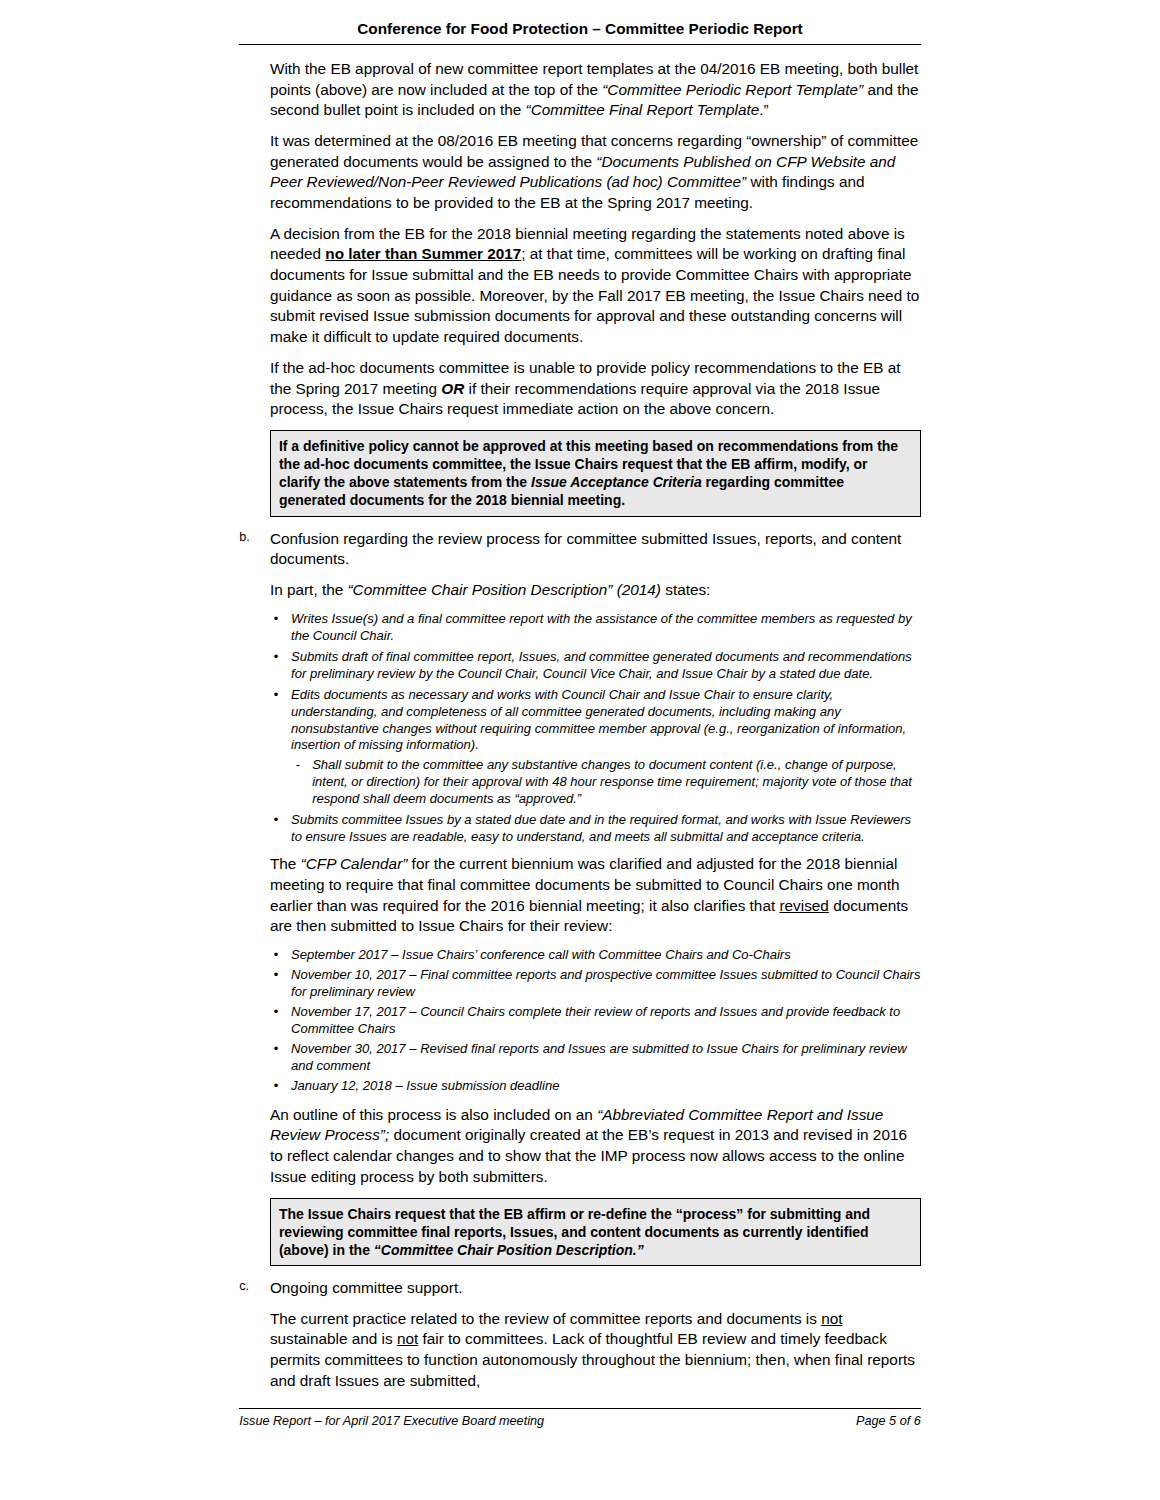Conference for Food Protection – Committee Periodic Report
With the EB approval of new committee report templates at the 04/2016 EB meeting, both bullet points (above) are now included at the top of the “Committee Periodic Report Template” and the second bullet point is included on the “Committee Final Report Template.”
It was determined at the 08/2016 EB meeting that concerns regarding “ownership” of committee generated documents would be assigned to the “Documents Published on CFP Website and Peer Reviewed/Non-Peer Reviewed Publications (ad hoc) Committee” with findings and recommendations to be provided to the EB at the Spring 2017 meeting.
A decision from the EB for the 2018 biennial meeting regarding the statements noted above is needed no later than Summer 2017; at that time, committees will be working on drafting final documents for Issue submittal and the EB needs to provide Committee Chairs with appropriate guidance as soon as possible. Moreover, by the Fall 2017 EB meeting, the Issue Chairs need to submit revised Issue submission documents for approval and these outstanding concerns will make it difficult to update required documents.
If the ad-hoc documents committee is unable to provide policy recommendations to the EB at the Spring 2017 meeting OR if their recommendations require approval via the 2018 Issue process, the Issue Chairs request immediate action on the above concern.
If a definitive policy cannot be approved at this meeting based on recommendations from the the ad-hoc documents committee, the Issue Chairs request that the EB affirm, modify, or clarify the above statements from the Issue Acceptance Criteria regarding committee generated documents for the 2018 biennial meeting.
b.
Confusion regarding the review process for committee submitted Issues, reports, and content documents.
In part, the “Committee Chair Position Description” (2014) states:
Writes Issue(s) and a final committee report with the assistance of the committee members as requested by the Council Chair.
Submits draft of final committee report, Issues, and committee generated documents and recommendations for preliminary review by the Council Chair, Council Vice Chair, and Issue Chair by a stated due date.
Edits documents as necessary and works with Council Chair and Issue Chair to ensure clarity, understanding, and completeness of all committee generated documents, including making any nonsubstantive changes without requiring committee member approval (e.g., reorganization of information, insertion of missing information).
Shall submit to the committee any substantive changes to document content (i.e., change of purpose, intent, or direction) for their approval with 48 hour response time requirement; majority vote of those that respond shall deem documents as “approved.”
Submits committee Issues by a stated due date and in the required format, and works with Issue Reviewers to ensure Issues are readable, easy to understand, and meets all submittal and acceptance criteria.
The “CFP Calendar” for the current biennium was clarified and adjusted for the 2018 biennial meeting to require that final committee documents be submitted to Council Chairs one month earlier than was required for the 2016 biennial meeting; it also clarifies that revised documents are then submitted to Issue Chairs for their review:
September 2017 – Issue Chairs’ conference call with Committee Chairs and Co-Chairs
November 10, 2017 – Final committee reports and prospective committee Issues submitted to Council Chairs for preliminary review
November 17, 2017 – Council Chairs complete their review of reports and Issues and provide feedback to Committee Chairs
November 30, 2017 – Revised final reports and Issues are submitted to Issue Chairs for preliminary review and comment
January 12, 2018 – Issue submission deadline
An outline of this process is also included on an “Abbreviated Committee Report and Issue Review Process”; document originally created at the EB’s request in 2013 and revised in 2016 to reflect calendar changes and to show that the IMP process now allows access to the online Issue editing process by both submitters.
The Issue Chairs request that the EB affirm or re-define the “process” for submitting and reviewing committee final reports, Issues, and content documents as currently identified (above) in the “Committee Chair Position Description.”
c.
Ongoing committee support.
The current practice related to the review of committee reports and documents is not sustainable and is not fair to committees. Lack of thoughtful EB review and timely feedback permits committees to function autonomously throughout the biennium; then, when final reports and draft Issues are submitted,
Issue Report – for April 2017 Executive Board meeting Page 5 of 6